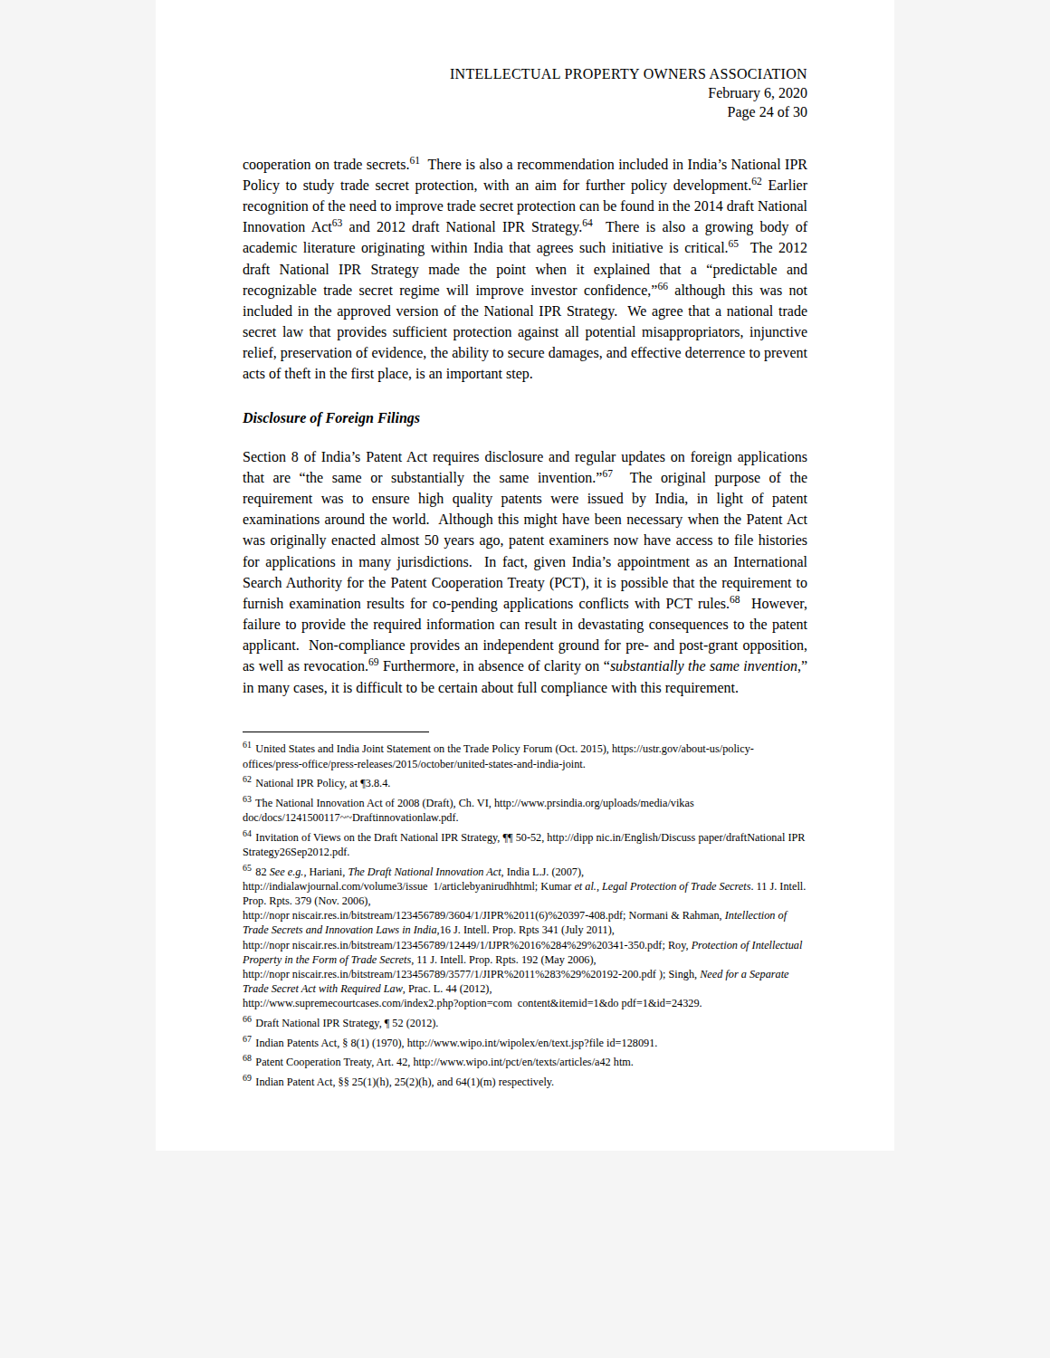Intellectual Property Owners Association
February 6, 2020
Page 24 of 30
cooperation on trade secrets.61 There is also a recommendation included in India’s National IPR Policy to study trade secret protection, with an aim for further policy development.62 Earlier recognition of the need to improve trade secret protection can be found in the 2014 draft National Innovation Act63 and 2012 draft National IPR Strategy.64 There is also a growing body of academic literature originating within India that agrees such initiative is critical.65 The 2012 draft National IPR Strategy made the point when it explained that a “predictable and recognizable trade secret regime will improve investor confidence,”66 although this was not included in the approved version of the National IPR Strategy. We agree that a national trade secret law that provides sufficient protection against all potential misappropriators, injunctive relief, preservation of evidence, the ability to secure damages, and effective deterrence to prevent acts of theft in the first place, is an important step.
Disclosure of Foreign Filings
Section 8 of India’s Patent Act requires disclosure and regular updates on foreign applications that are “the same or substantially the same invention.”67 The original purpose of the requirement was to ensure high quality patents were issued by India, in light of patent examinations around the world. Although this might have been necessary when the Patent Act was originally enacted almost 50 years ago, patent examiners now have access to file histories for applications in many jurisdictions. In fact, given India’s appointment as an International Search Authority for the Patent Cooperation Treaty (PCT), it is possible that the requirement to furnish examination results for co-pending applications conflicts with PCT rules.68 However, failure to provide the required information can result in devastating consequences to the patent applicant. Non-compliance provides an independent ground for pre- and post-grant opposition, as well as revocation.69 Furthermore, in absence of clarity on “substantially the same invention,” in many cases, it is difficult to be certain about full compliance with this requirement.
61 United States and India Joint Statement on the Trade Policy Forum (Oct. 2015), https://ustr.gov/about-us/policy-offices/press-office/press-releases/2015/october/united-states-and-india-joint.
62 National IPR Policy, at ¶3.8.4.
63 The National Innovation Act of 2008 (Draft), Ch. VI, http://www.prsindia.org/uploads/media/vikas doc/docs/1241500117~~Draftinnovationlaw.pdf.
64 Invitation of Views on the Draft National IPR Strategy, ¶¶ 50-52, http://dipp nic.in/English/Discuss paper/draftNational IPR Strategy26Sep2012.pdf.
65 82 See e.g., Hariani, The Draft National Innovation Act, India L.J. (2007),
http://indialawjournal.com/volume3/issue 1/articlebyanirudhhtml; Kumar et al., Legal Protection of Trade Secrets. 11 J. Intell. Prop. Rpts. 379 (Nov. 2006),
http://nopr niscair.res.in/bitstream/123456789/3604/1/JIPR%2011(6)%20397-408.pdf; Normani & Rahman, Intellection of Trade Secrets and Innovation Laws in India,16 J. Intell. Prop. Rpts 341 (July 2011),
http://nopr niscair.res.in/bitstream/123456789/12449/1/IJPR%2016%284%29%20341-350.pdf; Roy, Protection of Intellectual Property in the Form of Trade Secrets, 11 J. Intell. Prop. Rpts. 192 (May 2006),
http://nopr niscair.res.in/bitstream/123456789/3577/1/JIPR%2011%283%29%20192-200.pdf ); Singh, Need for a Separate Trade Secret Act with Required Law, Prac. L. 44 (2012),
http://www.supremecourtcases.com/index2.php?option=com content&itemid=1&do pdf=1&id=24329.
66 Draft National IPR Strategy, ¶ 52 (2012).
67 Indian Patents Act, § 8(1) (1970), http://www.wipo.int/wipolex/en/text.jsp?file id=128091.
68 Patent Cooperation Treaty, Art. 42, http://www.wipo.int/pct/en/texts/articles/a42 htm.
69 Indian Patent Act, §§ 25(1)(h), 25(2)(h), and 64(1)(m) respectively.